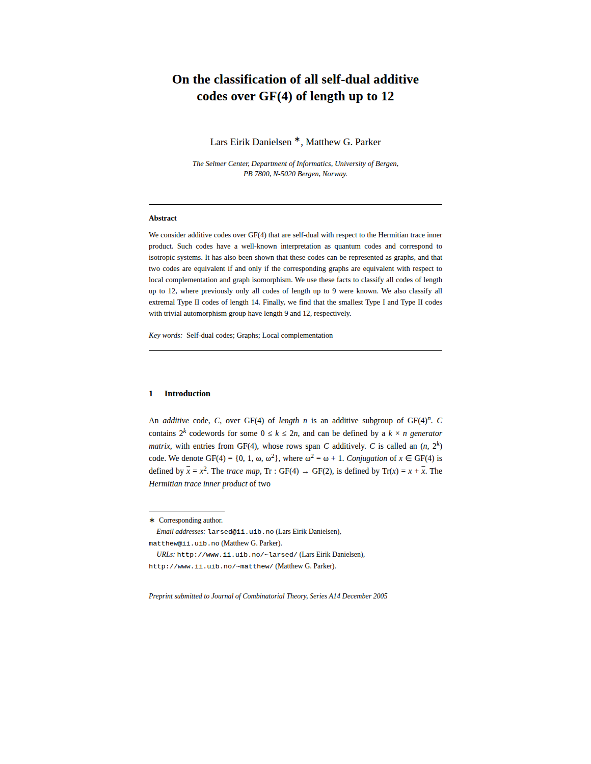On the classification of all self-dual additive
codes over GF(4) of length up to 12
Lars Eirik Danielsen ∗, Matthew G. Parker
The Selmer Center, Department of Informatics, University of Bergen,
PB 7800, N-5020 Bergen, Norway.
Abstract
We consider additive codes over GF(4) that are self-dual with respect to the Hermitian trace inner product. Such codes have a well-known interpretation as quantum codes and correspond to isotropic systems. It has also been shown that these codes can be represented as graphs, and that two codes are equivalent if and only if the corresponding graphs are equivalent with respect to local complementation and graph isomorphism. We use these facts to classify all codes of length up to 12, where previously only all codes of length up to 9 were known. We also classify all extremal Type II codes of length 14. Finally, we find that the smallest Type I and Type II codes with trivial automorphism group have length 9 and 12, respectively.
Key words: Self-dual codes; Graphs; Local complementation
1 Introduction
An additive code, C, over GF(4) of length n is an additive subgroup of GF(4)n. C contains 2k codewords for some 0 ≤ k ≤ 2n, and can be defined by a k × n generator matrix, with entries from GF(4), whose rows span C additively. C is called an (n, 2k) code. We denote GF(4) = {0, 1, ω, ω2}, where ω2 = ω + 1. Conjugation of x ∈ GF(4) is defined by x = x2. The trace map, Tr : GF(4) → GF(2), is defined by Tr(x) = x + x. The Hermitian trace inner product of two
∗ Corresponding author.
Email addresses: larsed@ii.uib.no (Lars Eirik Danielsen),
matthew@ii.uib.no (Matthew G. Parker).
URLs: http://www.ii.uib.no/~larsed/ (Lars Eirik Danielsen),
http://www.ii.uib.no/~matthew/ (Matthew G. Parker).
Preprint submitted to Journal of Combinatorial Theory, Series A14 December 2005